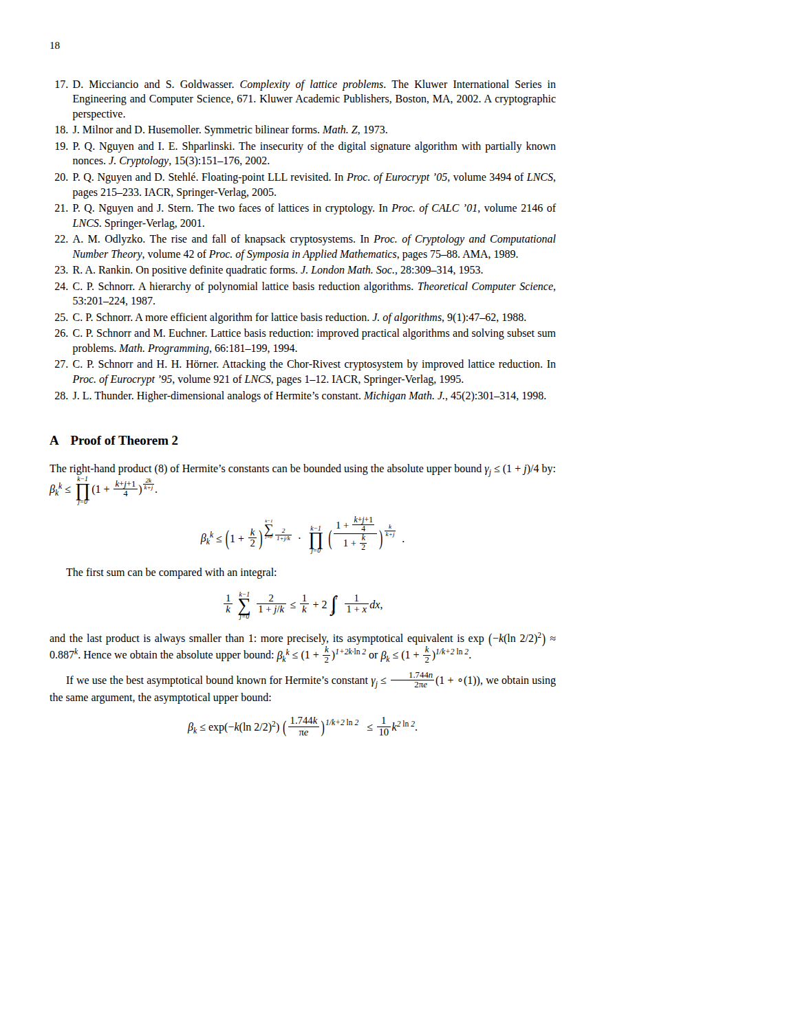18
D. Micciancio and S. Goldwasser. Complexity of lattice problems. The Kluwer International Series in Engineering and Computer Science, 671. Kluwer Academic Publishers, Boston, MA, 2002. A cryptographic perspective.
J. Milnor and D. Husemoller. Symmetric bilinear forms. Math. Z, 1973.
P. Q. Nguyen and I. E. Shparlinski. The insecurity of the digital signature algorithm with partially known nonces. J. Cryptology, 15(3):151–176, 2002.
P. Q. Nguyen and D. Stehlé. Floating-point LLL revisited. In Proc. of Eurocrypt ’05, volume 3494 of LNCS, pages 215–233. IACR, Springer-Verlag, 2005.
P. Q. Nguyen and J. Stern. The two faces of lattices in cryptology. In Proc. of CALC ’01, volume 2146 of LNCS. Springer-Verlag, 2001.
A. M. Odlyzko. The rise and fall of knapsack cryptosystems. In Proc. of Cryptology and Computational Number Theory, volume 42 of Proc. of Symposia in Applied Mathematics, pages 75–88. AMA, 1989.
R. A. Rankin. On positive definite quadratic forms. J. London Math. Soc., 28:309–314, 1953.
C. P. Schnorr. A hierarchy of polynomial lattice basis reduction algorithms. Theoretical Computer Science, 53:201–224, 1987.
C. P. Schnorr. A more efficient algorithm for lattice basis reduction. J. of algorithms, 9(1):47–62, 1988.
C. P. Schnorr and M. Euchner. Lattice basis reduction: improved practical algorithms and solving subset sum problems. Math. Programming, 66:181–199, 1994.
C. P. Schnorr and H. H. Hörner. Attacking the Chor-Rivest cryptosystem by improved lattice reduction. In Proc. of Eurocrypt ’95, volume 921 of LNCS, pages 1–12. IACR, Springer-Verlag, 1995.
J. L. Thunder. Higher-dimensional analogs of Hermite’s constant. Michigan Math. J., 45(2):301–314, 1998.
AProof of Theorem 2
The right-hand product (8) of Hermite’s constants can be bounded using the absolute upper bound γj ≤ (1 + j)/4 by: βkk ≤ k−1∏j=0(1 + k+j+14)2k k+j.
βkk ≤ (1 + k 2)k−1∑j=021+j/k · k−1∏j=0 (1 + k+j+141 + k 2) kk+j .
The first sum can be compared with an integral:
1 k k−1∑j=0 21 + j/k ≤ 1 k + 2 1∫0 11 + x dx,
and the last product is always smaller than 1: more precisely, its asymptotical equivalent is exp (−k(ln 2/2)2) ≈ 0.887k. Hence we obtain the absolute upper bound: βkk ≤ (1 + k 2)1+2k·ln 2 or βk ≤ (1 + k 2)1/k+2 ln 2.
If we use the best asymptotical bound known for Hermite’s constant γj ≤ 1.744n 2πe(1 + ∘(1)), we obtain using the same argument, the asymptotical upper bound:
βk ≤ exp(−k(ln 2/2)2) (1.744k πe) 1/k+2 ln 2 ≤ 110 k2 ln 2.